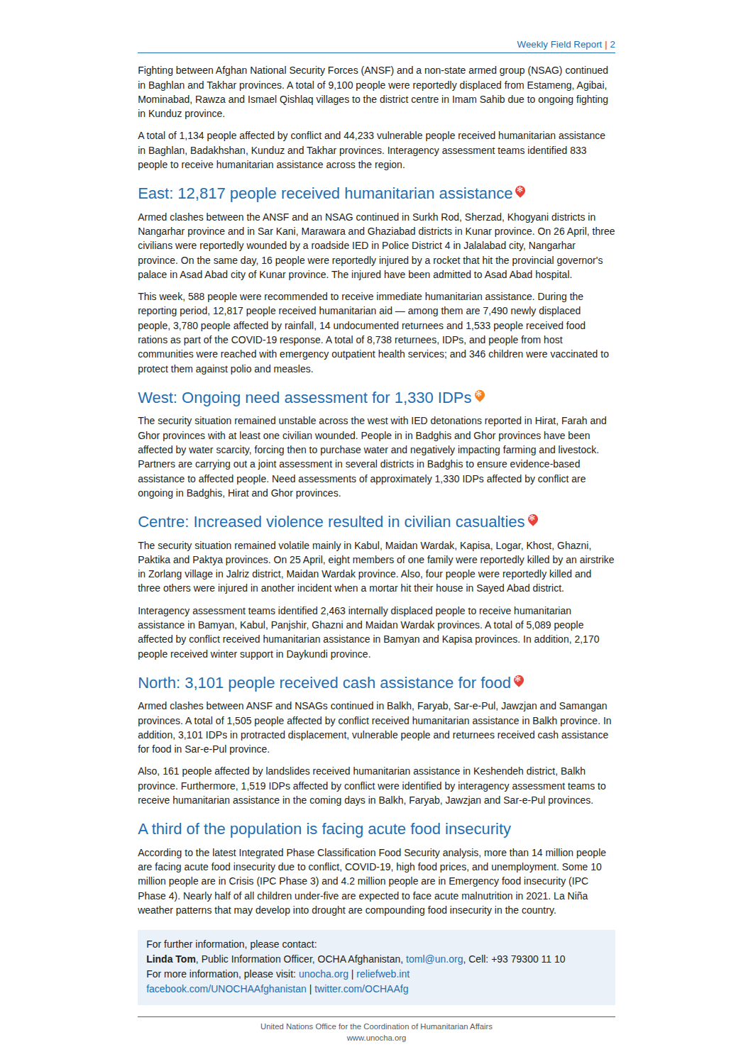Weekly Field Report | 2
Fighting between Afghan National Security Forces (ANSF) and a non-state armed group (NSAG) continued in Baghlan and Takhar provinces. A total of 9,100 people were reportedly displaced from Estameng, Agibai, Mominabad, Rawza and Ismael Qishlaq villages to the district centre in Imam Sahib due to ongoing fighting in Kunduz province.
A total of 1,134 people affected by conflict and 44,233 vulnerable people received humanitarian assistance in Baghlan, Badakhshan, Kunduz and Takhar provinces. Interagency assessment teams identified 833 people to receive humanitarian assistance across the region.
East: 12,817 people received humanitarian assistance
Armed clashes between the ANSF and an NSAG continued in Surkh Rod, Sherzad, Khogyani districts in Nangarhar province and in Sar Kani, Marawara and Ghaziabad districts in Kunar province. On 26 April, three civilians were reportedly wounded by a roadside IED in Police District 4 in Jalalabad city, Nangarhar province. On the same day, 16 people were reportedly injured by a rocket that hit the provincial governor's palace in Asad Abad city of Kunar province. The injured have been admitted to Asad Abad hospital.
This week, 588 people were recommended to receive immediate humanitarian assistance. During the reporting period, 12,817 people received humanitarian aid — among them are 7,490 newly displaced people, 3,780 people affected by rainfall, 14 undocumented returnees and 1,533 people received food rations as part of the COVID-19 response. A total of 8,738 returnees, IDPs, and people from host communities were reached with emergency outpatient health services; and 346 children were vaccinated to protect them against polio and measles.
West: Ongoing need assessment for 1,330 IDPs
The security situation remained unstable across the west with IED detonations reported in Hirat, Farah and Ghor provinces with at least one civilian wounded. People in in Badghis and Ghor provinces have been affected by water scarcity, forcing then to purchase water and negatively impacting farming and livestock. Partners are carrying out a joint assessment in several districts in Badghis to ensure evidence-based assistance to affected people. Need assessments of approximately 1,330 IDPs affected by conflict are ongoing in Badghis, Hirat and Ghor provinces.
Centre: Increased violence resulted in civilian casualties
The security situation remained volatile mainly in Kabul, Maidan Wardak, Kapisa, Logar, Khost, Ghazni, Paktika and Paktya provinces. On 25 April, eight members of one family were reportedly killed by an airstrike in Zorlang village in Jalriz district, Maidan Wardak province. Also, four people were reportedly killed and three others were injured in another incident when a mortar hit their house in Sayed Abad district.
Interagency assessment teams identified 2,463 internally displaced people to receive humanitarian assistance in Bamyan, Kabul, Panjshir, Ghazni and Maidan Wardak provinces. A total of 5,089 people affected by conflict received humanitarian assistance in Bamyan and Kapisa provinces. In addition, 2,170 people received winter support in Daykundi province.
North: 3,101 people received cash assistance for food
Armed clashes between ANSF and NSAGs continued in Balkh, Faryab, Sar-e-Pul, Jawzjan and Samangan provinces. A total of 1,505 people affected by conflict received humanitarian assistance in Balkh province. In addition, 3,101 IDPs in protracted displacement, vulnerable people and returnees received cash assistance for food in Sar-e-Pul province.
Also, 161 people affected by landslides received humanitarian assistance in Keshendeh district, Balkh province. Furthermore, 1,519 IDPs affected by conflict were identified by interagency assessment teams to receive humanitarian assistance in the coming days in Balkh, Faryab, Jawzjan and Sar-e-Pul provinces.
A third of the population is facing acute food insecurity
According to the latest Integrated Phase Classification Food Security analysis, more than 14 million people are facing acute food insecurity due to conflict, COVID-19, high food prices, and unemployment. Some 10 million people are in Crisis (IPC Phase 3) and 4.2 million people are in Emergency food insecurity (IPC Phase 4). Nearly half of all children under-five are expected to face acute malnutrition in 2021. La Niña weather patterns that may develop into drought are compounding food insecurity in the country.
For further information, please contact:
Linda Tom, Public Information Officer, OCHA Afghanistan, toml@un.org, Cell: +93 79300 11 10
For more information, please visit: unocha.org | reliefweb.int
facebook.com/UNOCHAAfghanistan | twitter.com/OCHAAfg
United Nations Office for the Coordination of Humanitarian Affairs
www.unocha.org